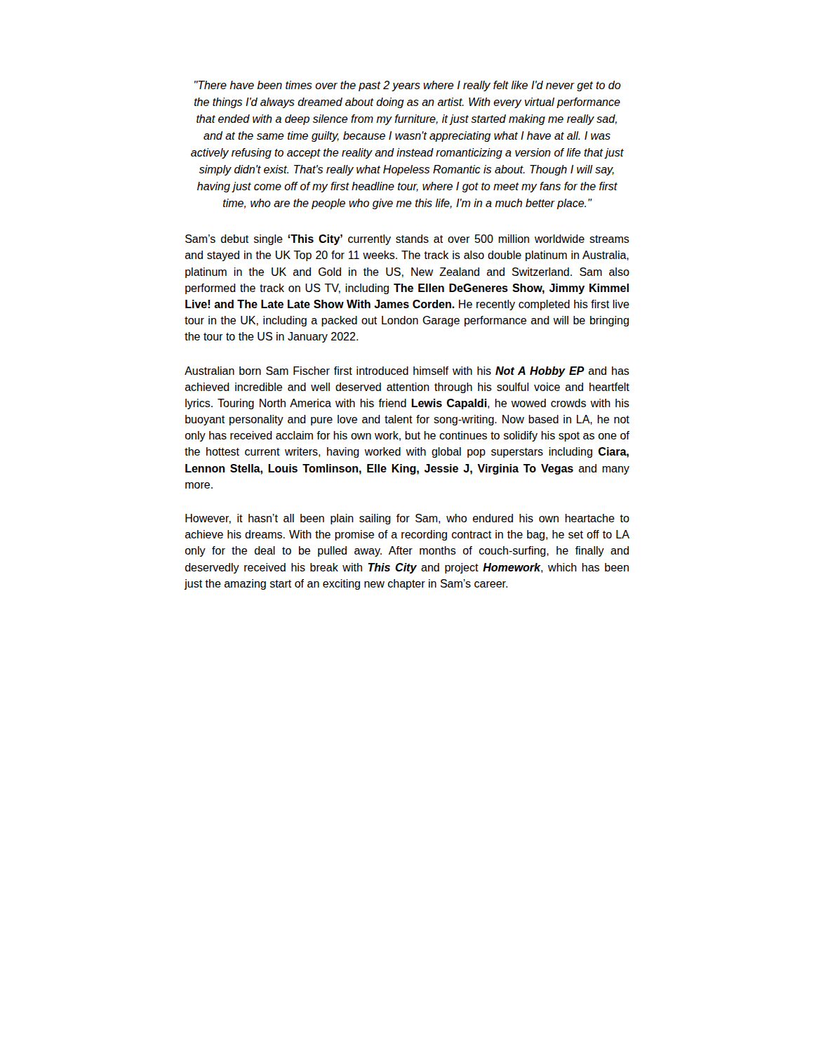"There have been times over the past 2 years where I really felt like I'd never get to do the things I'd always dreamed about doing as an artist. With every virtual performance that ended with a deep silence from my furniture, it just started making me really sad, and at the same time guilty, because I wasn't appreciating what I have at all. I was actively refusing to accept the reality and instead romanticizing a version of life that just simply didn't exist. That's really what Hopeless Romantic is about. Though I will say, having just come off of my first headline tour, where I got to meet my fans for the first time, who are the people who give me this life, I'm in a much better place."
Sam’s debut single ‘This City’ currently stands at over 500 million worldwide streams and stayed in the UK Top 20 for 11 weeks. The track is also double platinum in Australia, platinum in the UK and Gold in the US, New Zealand and Switzerland. Sam also performed the track on US TV, including The Ellen DeGeneres Show, Jimmy Kimmel Live! and The Late Late Show With James Corden. He recently completed his first live tour in the UK, including a packed out London Garage performance and will be bringing the tour to the US in January 2022.
Australian born Sam Fischer first introduced himself with his Not A Hobby EP and has achieved incredible and well deserved attention through his soulful voice and heartfelt lyrics. Touring North America with his friend Lewis Capaldi, he wowed crowds with his buoyant personality and pure love and talent for song-writing. Now based in LA, he not only has received acclaim for his own work, but he continues to solidify his spot as one of the hottest current writers, having worked with global pop superstars including Ciara, Lennon Stella, Louis Tomlinson, Elle King, Jessie J, Virginia To Vegas and many more.
However, it hasn’t all been plain sailing for Sam, who endured his own heartache to achieve his dreams. With the promise of a recording contract in the bag, he set off to LA only for the deal to be pulled away. After months of couch-surfing, he finally and deservedly received his break with This City and project Homework, which has been just the amazing start of an exciting new chapter in Sam’s career.